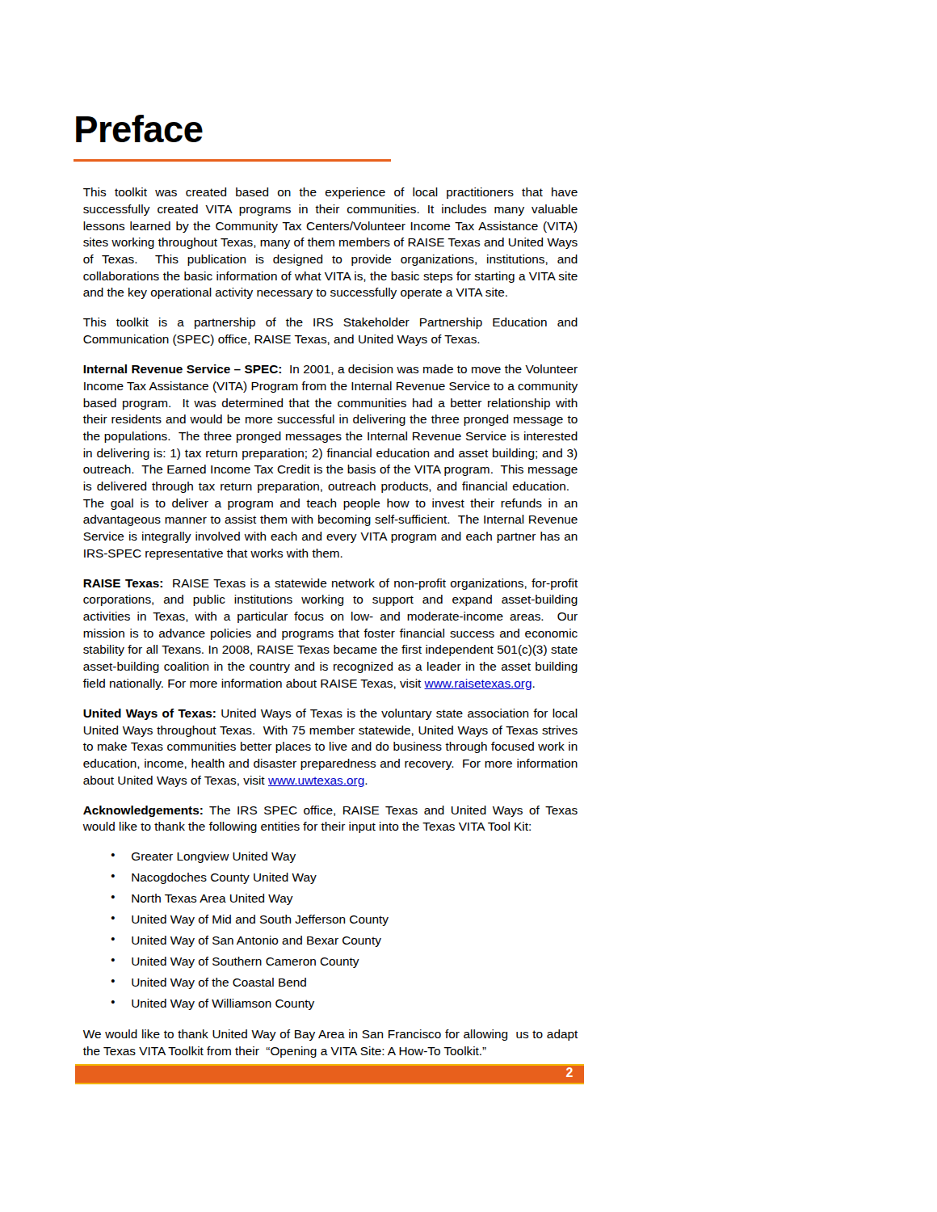Preface
This toolkit was created based on the experience of local practitioners that have successfully created VITA programs in their communities. It includes many valuable lessons learned by the Community Tax Centers/Volunteer Income Tax Assistance (VITA) sites working throughout Texas, many of them members of RAISE Texas and United Ways of Texas. This publication is designed to provide organizations, institutions, and collaborations the basic information of what VITA is, the basic steps for starting a VITA site and the key operational activity necessary to successfully operate a VITA site.
This toolkit is a partnership of the IRS Stakeholder Partnership Education and Communication (SPEC) office, RAISE Texas, and United Ways of Texas.
Internal Revenue Service – SPEC: In 2001, a decision was made to move the Volunteer Income Tax Assistance (VITA) Program from the Internal Revenue Service to a community based program. It was determined that the communities had a better relationship with their residents and would be more successful in delivering the three pronged message to the populations. The three pronged messages the Internal Revenue Service is interested in delivering is: 1) tax return preparation; 2) financial education and asset building; and 3) outreach. The Earned Income Tax Credit is the basis of the VITA program. This message is delivered through tax return preparation, outreach products, and financial education. The goal is to deliver a program and teach people how to invest their refunds in an advantageous manner to assist them with becoming self-sufficient. The Internal Revenue Service is integrally involved with each and every VITA program and each partner has an IRS-SPEC representative that works with them.
RAISE Texas: RAISE Texas is a statewide network of non-profit organizations, for-profit corporations, and public institutions working to support and expand asset-building activities in Texas, with a particular focus on low- and moderate-income areas. Our mission is to advance policies and programs that foster financial success and economic stability for all Texans. In 2008, RAISE Texas became the first independent 501(c)(3) state asset-building coalition in the country and is recognized as a leader in the asset building field nationally. For more information about RAISE Texas, visit www.raisetexas.org.
United Ways of Texas: United Ways of Texas is the voluntary state association for local United Ways throughout Texas. With 75 member statewide, United Ways of Texas strives to make Texas communities better places to live and do business through focused work in education, income, health and disaster preparedness and recovery. For more information about United Ways of Texas, visit www.uwtexas.org.
Acknowledgements: The IRS SPEC office, RAISE Texas and United Ways of Texas would like to thank the following entities for their input into the Texas VITA Tool Kit:
Greater Longview United Way
Nacogdoches County United Way
North Texas Area United Way
United Way of Mid and South Jefferson County
United Way of San Antonio and Bexar County
United Way of Southern Cameron County
United Way of the Coastal Bend
United Way of Williamson County
We would like to thank United Way of Bay Area in San Francisco for allowing us to adapt the Texas VITA Toolkit from their “Opening a VITA Site: A How-To Toolkit.”
2